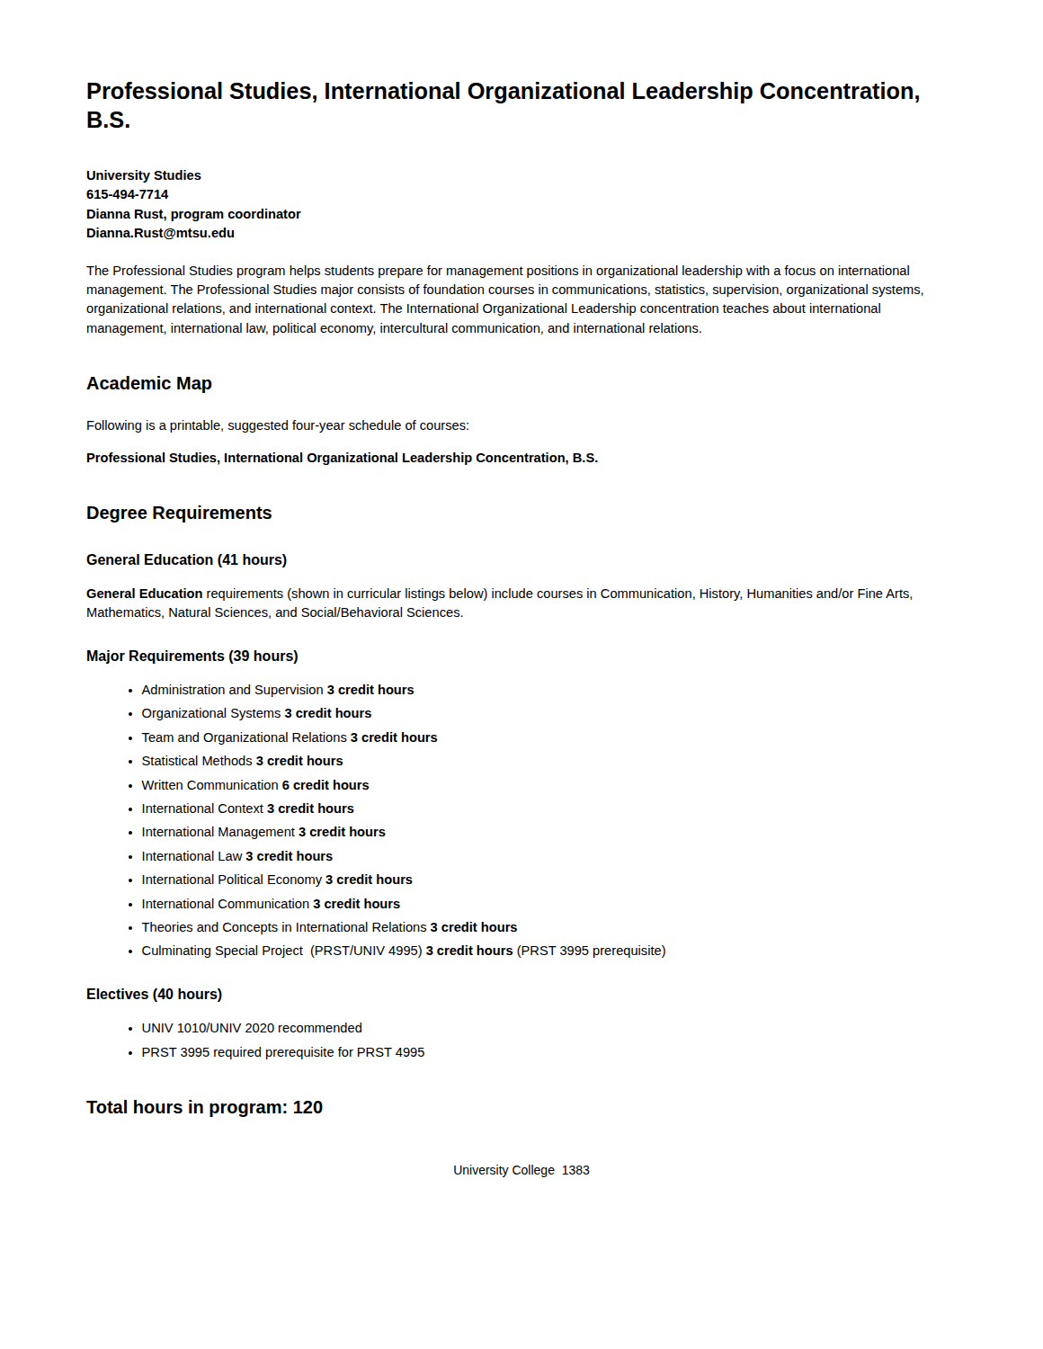Professional Studies, International Organizational Leadership Concentration, B.S.
University Studies
615-494-7714
Dianna Rust, program coordinator
Dianna.Rust@mtsu.edu
The Professional Studies program helps students prepare for management positions in organizational leadership with a focus on international management. The Professional Studies major consists of foundation courses in communications, statistics, supervision, organizational systems, organizational relations, and international context. The International Organizational Leadership concentration teaches about international management, international law, political economy, intercultural communication, and international relations.
Academic Map
Following is a printable, suggested four-year schedule of courses:
Professional Studies, International Organizational Leadership Concentration, B.S.
Degree Requirements
General Education (41 hours)
General Education requirements (shown in curricular listings below) include courses in Communication, History, Humanities and/or Fine Arts, Mathematics, Natural Sciences, and Social/Behavioral Sciences.
Major Requirements (39 hours)
Administration and Supervision 3 credit hours
Organizational Systems 3 credit hours
Team and Organizational Relations 3 credit hours
Statistical Methods 3 credit hours
Written Communication 6 credit hours
International Context 3 credit hours
International Management 3 credit hours
International Law 3 credit hours
International Political Economy 3 credit hours
International Communication 3 credit hours
Theories and Concepts in International Relations 3 credit hours
Culminating Special Project (PRST/UNIV 4995) 3 credit hours (PRST 3995 prerequisite)
Electives (40 hours)
UNIV 1010/UNIV 2020 recommended
PRST 3995 required prerequisite for PRST 4995
Total hours in program: 120
University College 1383